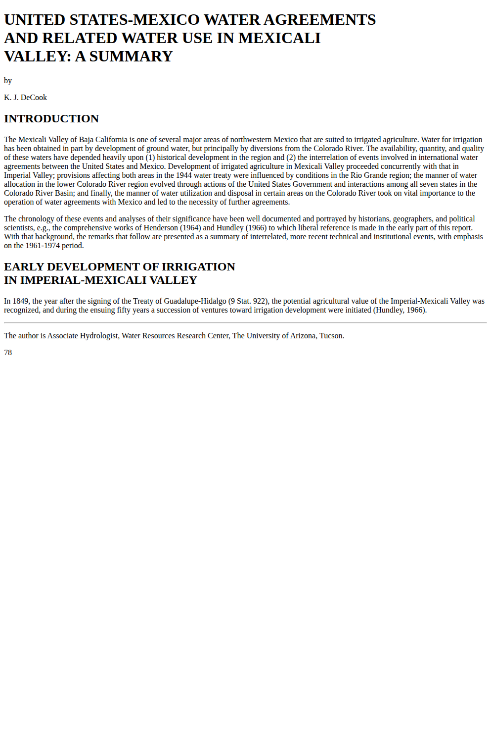UNITED STATES-MEXICO WATER AGREEMENTS
AND RELATED WATER USE IN MEXICALI
VALLEY: A SUMMARY
by
K. J. DeCook
INTRODUCTION
The Mexicali Valley of Baja California is one of several major areas of northwestern Mexico that are suited to irrigated agriculture. Water for irrigation has been obtained in part by development of ground water, but principally by diversions from the Colorado River. The availability, quantity, and quality of these waters have depended heavily upon (1) historical development in the region and (2) the interrelation of events involved in international water agreements between the United States and Mexico. Development of irrigated agriculture in Mexicali Valley proceeded concurrently with that in Imperial Valley; provisions affecting both areas in the 1944 water treaty were influenced by conditions in the Rio Grande region; the manner of water allocation in the lower Colorado River region evolved through actions of the United States Government and interactions among all seven states in the Colorado River Basin; and finally, the manner of water utilization and disposal in certain areas on the Colorado River took on vital importance to the operation of water agreements with Mexico and led to the necessity of further agreements.
The chronology of these events and analyses of their significance have been well documented and portrayed by historians, geographers, and political scientists, e.g., the comprehensive works of Henderson (1964) and Hundley (1966) to which liberal reference is made in the early part of this report. With that background, the remarks that follow are presented as a summary of interrelated, more recent technical and institutional events, with emphasis on the 1961-1974 period.
EARLY DEVELOPMENT OF IRRIGATION
IN IMPERIAL-MEXICALI VALLEY
In 1849, the year after the signing of the Treaty of Guadalupe-Hidalgo (9 Stat. 922), the potential agricultural value of the Imperial-Mexicali Valley was recognized, and during the ensuing fifty years a succession of ventures toward irrigation development were initiated (Hundley, 1966).
The author is Associate Hydrologist, Water Resources Research Center, The University of Arizona, Tucson.
78